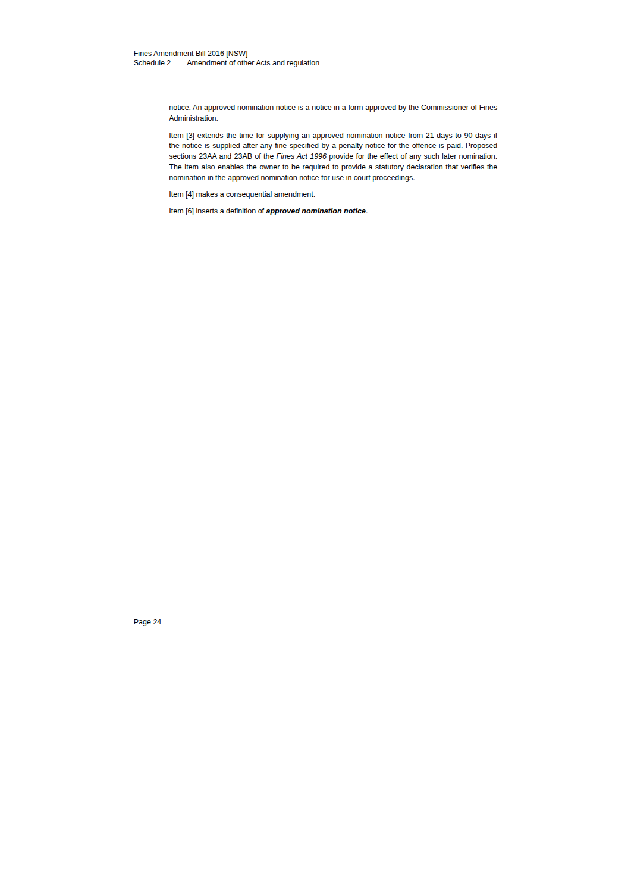Fines Amendment Bill 2016 [NSW]
Schedule 2 Amendment of other Acts and regulation
notice. An approved nomination notice is a notice in a form approved by the Commissioner of Fines Administration.
Item [3] extends the time for supplying an approved nomination notice from 21 days to 90 days if the notice is supplied after any fine specified by a penalty notice for the offence is paid. Proposed sections 23AA and 23AB of the Fines Act 1996 provide for the effect of any such later nomination. The item also enables the owner to be required to provide a statutory declaration that verifies the nomination in the approved nomination notice for use in court proceedings.
Item [4] makes a consequential amendment.
Item [6] inserts a definition of approved nomination notice.
Page 24